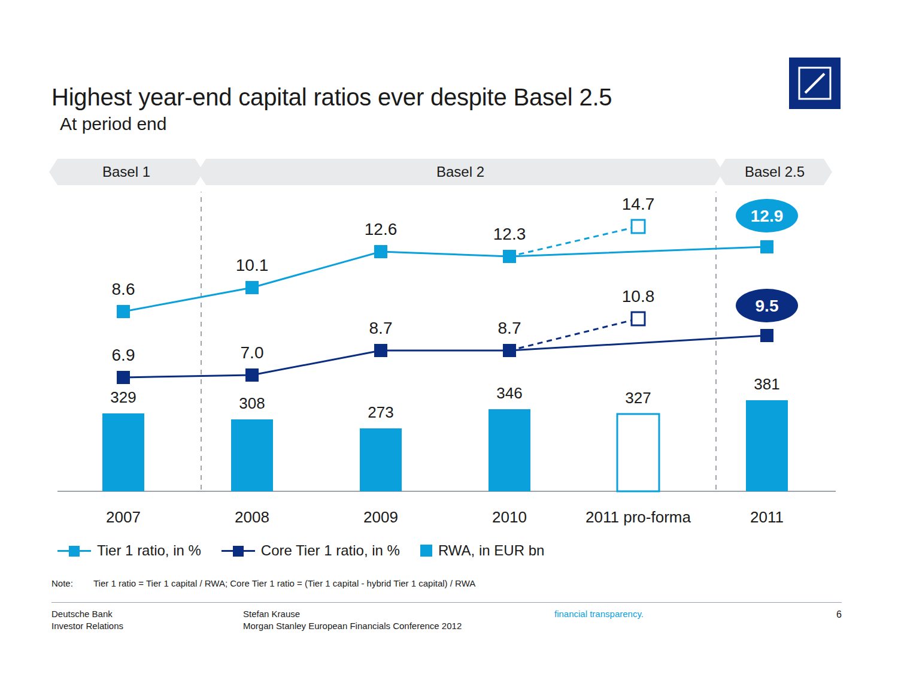Highest year-end capital ratios ever despite Basel 2.5
At period end
Basel 1
Basel 2
Basel 2.5
329 308 273 346 327 381 8.6 10.1 12.6 12.3 14.7 6.9 7.0 8.7 8.7 10.8 12.9 9.5
2007 2008 2009 2010 2011 pro-forma 2011
Tier 1 ratio, in %
Core Tier 1 ratio, in %
RWA, in EUR bn
Note: Tier 1 ratio = Tier 1 capital / RWA; Core Tier 1 ratio = (Tier 1 capital - hybrid Tier 1 capital) / RWA
Deutsche Bank
Investor Relations
Stefan Krause
Morgan Stanley European Financials Conference 2012
financial transparency.
6